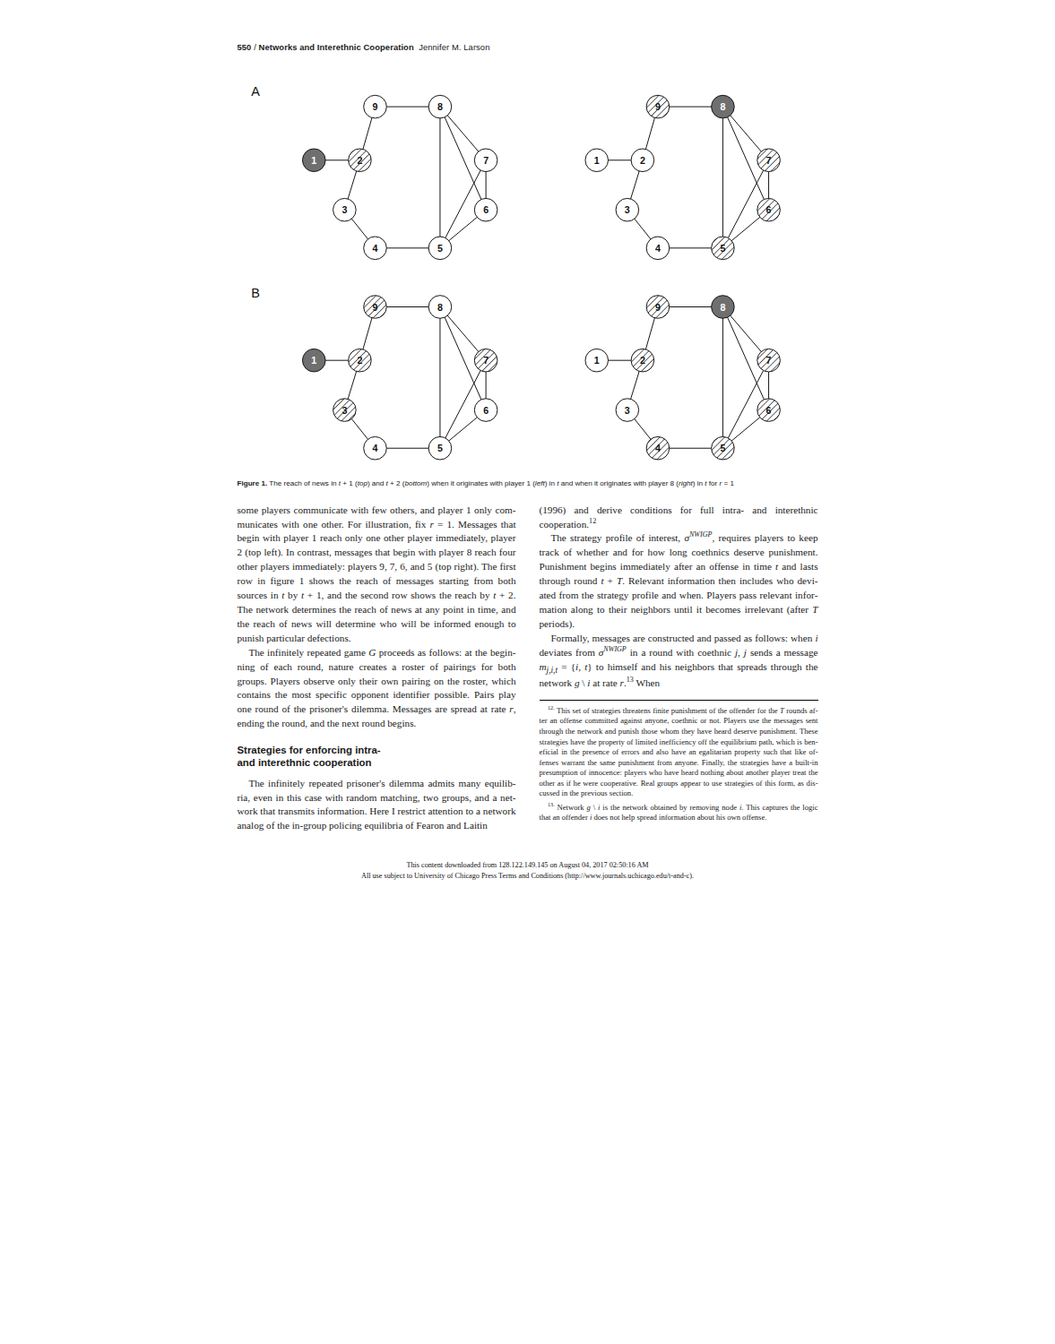550 / Networks and Interethnic Cooperation Jennifer M. Larson
A B 1 2 9 8 7 6 5 4 3 1 2 9 8 7 6 5 4 3 1 2 9 8 7 6 5 4 3 1 2 9 8 7 6 5 4 3
Figure 1. The reach of news in t + 1 (top) and t + 2 (bottom) when it originates with player 1 (left) in t and when it originates with player 8 (right) in t for r = 1
some players communicate with few others, and player 1 only communicates with one other. For illustration, fix r = 1. Messages that begin with player 1 reach only one other player immediately, player 2 (top left). In contrast, messages that begin with player 8 reach four other players immediately: players 9, 7, 6, and 5 (top right). The first row in figure 1 shows the reach of messages starting from both sources in t by t + 1, and the second row shows the reach by t + 2. The network determines the reach of news at any point in time, and the reach of news will determine who will be informed enough to punish particular defections.
The infinitely repeated game G proceeds as follows: at the beginning of each round, nature creates a roster of pairings for both groups. Players observe only their own pairing on the roster, which contains the most specific opponent identifier possible. Pairs play one round of the prisoner's dilemma. Messages are spread at rate r, ending the round, and the next round begins.
Strategies for enforcing intra-
and interethnic cooperation
The infinitely repeated prisoner's dilemma admits many equilibria, even in this case with random matching, two groups, and a network that transmits information. Here I restrict attention to a network analog of the in-group policing equilibria of Fearon and Laitin
(1996) and derive conditions for full intra- and interethnic cooperation.12
The strategy profile of interest, σNWIGP, requires players to keep track of whether and for how long coethnics deserve punishment. Punishment begins immediately after an offense in time t and lasts through round t + T. Relevant information then includes who deviated from the strategy profile and when. Players pass relevant information along to their neighbors until it becomes irrelevant (after T periods).
Formally, messages are constructed and passed as follows: when i deviates from σNWIGP in a round with coethnic j, j sends a message mj,i,t = {i, t} to himself and his neighbors that spreads through the network g \ i at rate r.13 When
12. This set of strategies threatens finite punishment of the offender for the T rounds after an offense committed against anyone, coethnic or not. Players use the messages sent through the network and punish those whom they have heard deserve punishment. These strategies have the property of limited inefficiency off the equilibrium path, which is beneficial in the presence of errors and also have an egalitarian property such that like offenses warrant the same punishment from anyone. Finally, the strategies have a built-in presumption of innocence: players who have heard nothing about another player treat the other as if he were cooperative. Real groups appear to use strategies of this form, as discussed in the previous section.
13. Network g \ i is the network obtained by removing node i. This captures the logic that an offender i does not help spread information about his own offense.
This content downloaded from 128.122.149.145 on August 04, 2017 02:50:16 AM
All use subject to University of Chicago Press Terms and Conditions (http://www.journals.uchicago.edu/t-and-c).